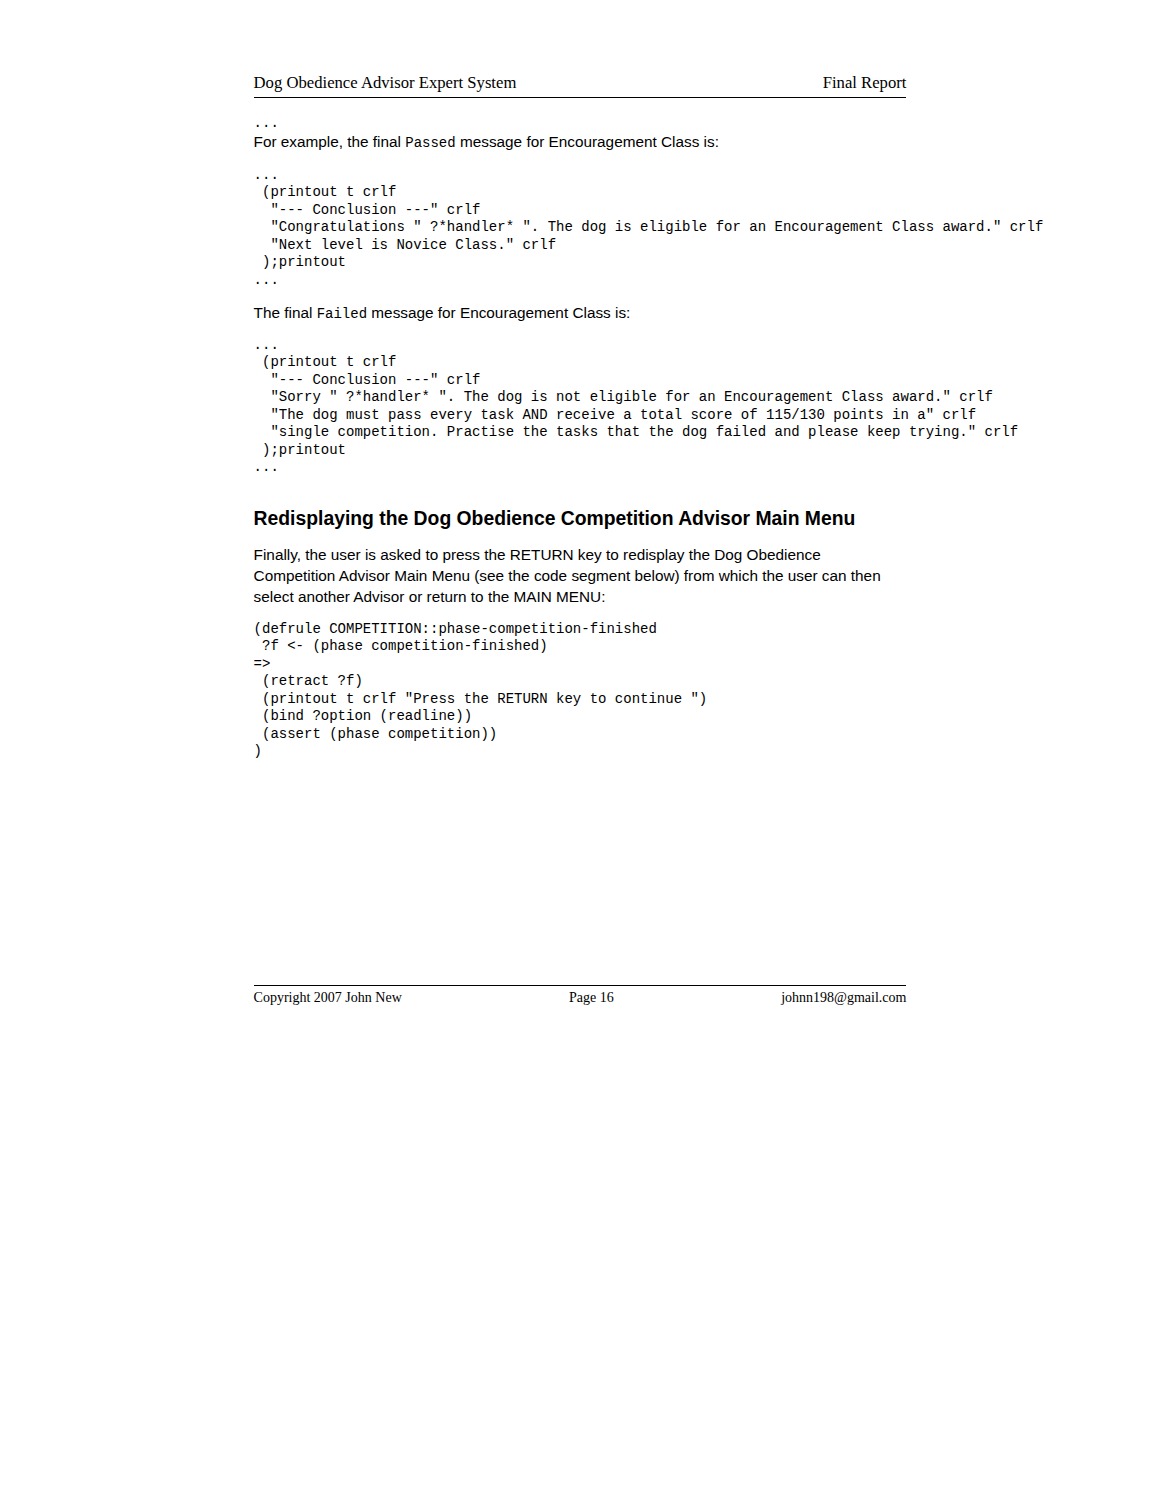Dog Obedience Advisor Expert System
Final Report
...
For example, the final Passed message for Encouragement Class is:
...
 (printout t crlf
  "--- Conclusion ---" crlf
  "Congratulations " ?*handler* ". The dog is eligible for an Encouragement Class award." crlf
  "Next level is Novice Class." crlf
 );printout
...
The final Failed message for Encouragement Class is:
...
 (printout t crlf
  "--- Conclusion ---" crlf
  "Sorry " ?*handler* ". The dog is not eligible for an Encouragement Class award." crlf
  "The dog must pass every task AND receive a total score of 115/130 points in a" crlf
  "single competition. Practise the tasks that the dog failed and please keep trying." crlf
 );printout
...
Redisplaying the Dog Obedience Competition Advisor Main Menu
Finally, the user is asked to press the RETURN key to redisplay the Dog Obedience Competition Advisor Main Menu (see the code segment below) from which the user can then select another Advisor or return to the MAIN MENU:
(defrule COMPETITION::phase-competition-finished
 ?f <- (phase competition-finished)
=>
 (retract ?f)
 (printout t crlf "Press the RETURN key to continue ")
 (bind ?option (readline))
 (assert (phase competition))
)
Copyright 2007 John New
Page 16
johnn198@gmail.com